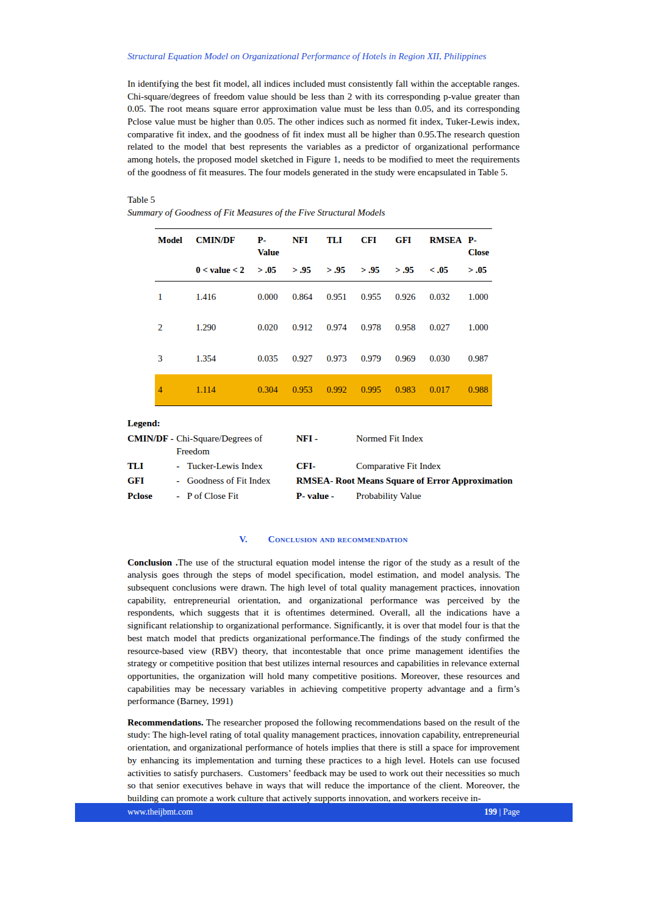Structural Equation Model on Organizational Performance of Hotels in Region XII, Philippines
In identifying the best fit model, all indices included must consistently fall within the acceptable ranges. Chi-square/degrees of freedom value should be less than 2 with its corresponding p-value greater than 0.05. The root means square error approximation value must be less than 0.05, and its corresponding Pclose value must be higher than 0.05. The other indices such as normed fit index, Tuker-Lewis index, comparative fit index, and the goodness of fit index must all be higher than 0.95.The research question related to the model that best represents the variables as a predictor of organizational performance among hotels, the proposed model sketched in Figure 1, needs to be modified to meet the requirements of the goodness of fit measures. The four models generated in the study were encapsulated in Table 5.
Table 5 Summary of Goodness of Fit Measures of the Five Structural Models
| Model | CMIN/DF | P-Value | NFI | TLI | CFI | GFI | RMSEA | P-Close |
| --- | --- | --- | --- | --- | --- | --- | --- | --- |
| | 0 < value < 2 | > .05 | > .95 | > .95 | > .95 | > .95 | < .05 | > .05 |
| 1 | 1.416 | 0.000 | 0.864 | 0.951 | 0.955 | 0.926 | 0.032 | 1.000 |
| 2 | 1.290 | 0.020 | 0.912 | 0.974 | 0.978 | 0.958 | 0.027 | 1.000 |
| 3 | 1.354 | 0.035 | 0.927 | 0.973 | 0.979 | 0.969 | 0.030 | 0.987 |
| 4 | 1.114 | 0.304 | 0.953 | 0.992 | 0.995 | 0.983 | 0.017 | 0.988 |
Legend:
| CMIN/DF - | Chi-Square/Degrees of Freedom | NFI - | Normed Fit Index |
| TLI | - | Tucker-Lewis Index | CFI- | Comparative Fit Index |
| GFI | - | Goodness of Fit Index | RMSEA- Root Means Square of Error Approximation |
| Pclose | - | P of Close Fit | P- value - | Probability Value |
V. Conclusion and recommendation
Conclusion . The use of the structural equation model intense the rigor of the study as a result of the analysis goes through the steps of model specification, model estimation, and model analysis. The subsequent conclusions were drawn. The high level of total quality management practices, innovation capability, entrepreneurial orientation, and organizational performance was perceived by the respondents, which suggests that it is oftentimes determined. Overall, all the indications have a significant relationship to organizational performance. Significantly, it is over that model four is that the best match model that predicts organizational performance.The findings of the study confirmed the resource-based view (RBV) theory, that incontestable that once prime management identifies the strategy or competitive position that best utilizes internal resources and capabilities in relevance external opportunities, the organization will hold many competitive positions. Moreover, these resources and capabilities may be necessary variables in achieving competitive property advantage and a firm’s performance (Barney, 1991)
Recommendations. The researcher proposed the following recommendations based on the result of the study: The high-level rating of total quality management practices, innovation capability, entrepreneurial orientation, and organizational performance of hotels implies that there is still a space for improvement by enhancing its implementation and turning these practices to a high level. Hotels can use focused activities to satisfy purchasers. Customers’ feedback may be used to work out their necessities so much so that senior executives behave in ways that will reduce the importance of the client. Moreover, the building can promote a work culture that actively supports innovation, and workers receive in-
www.theijbmt.com
199 | Page